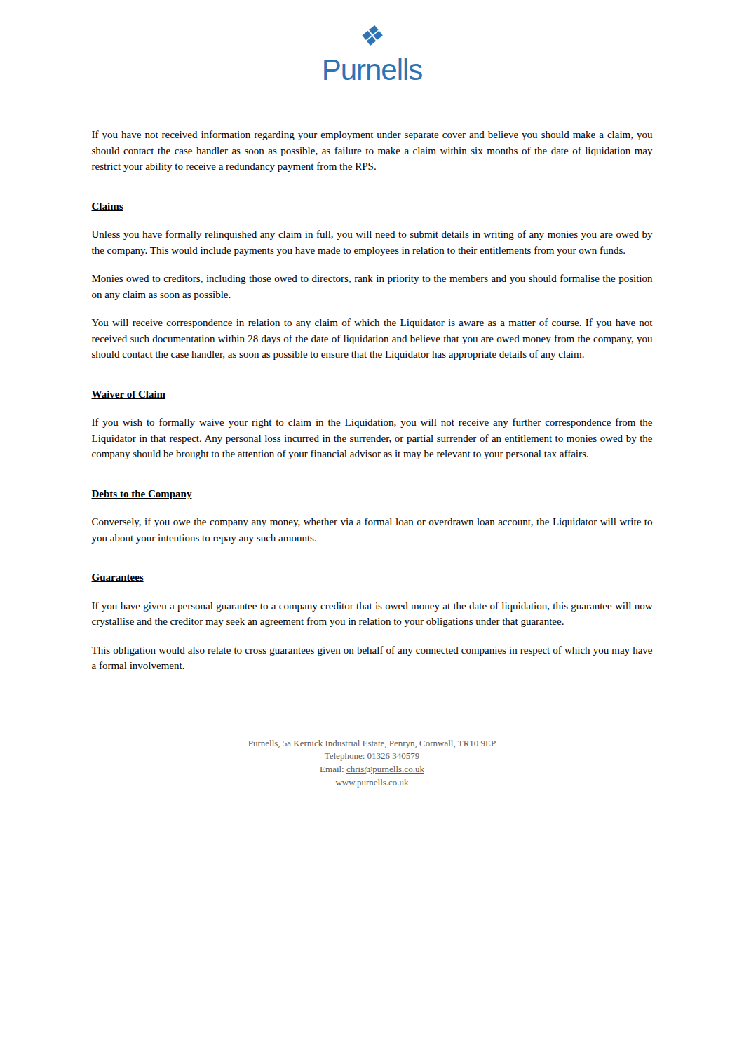❖ Purnells
If you have not received information regarding your employment under separate cover and believe you should make a claim, you should contact the case handler as soon as possible, as failure to make a claim within six months of the date of liquidation may restrict your ability to receive a redundancy payment from the RPS.
Claims
Unless you have formally relinquished any claim in full, you will need to submit details in writing of any monies you are owed by the company. This would include payments you have made to employees in relation to their entitlements from your own funds.
Monies owed to creditors, including those owed to directors, rank in priority to the members and you should formalise the position on any claim as soon as possible.
You will receive correspondence in relation to any claim of which the Liquidator is aware as a matter of course. If you have not received such documentation within 28 days of the date of liquidation and believe that you are owed money from the company, you should contact the case handler, as soon as possible to ensure that the Liquidator has appropriate details of any claim.
Waiver of Claim
If you wish to formally waive your right to claim in the Liquidation, you will not receive any further correspondence from the Liquidator in that respect. Any personal loss incurred in the surrender, or partial surrender of an entitlement to monies owed by the company should be brought to the attention of your financial advisor as it may be relevant to your personal tax affairs.
Debts to the Company
Conversely, if you owe the company any money, whether via a formal loan or overdrawn loan account, the Liquidator will write to you about your intentions to repay any such amounts.
Guarantees
If you have given a personal guarantee to a company creditor that is owed money at the date of liquidation, this guarantee will now crystallise and the creditor may seek an agreement from you in relation to your obligations under that guarantee.
This obligation would also relate to cross guarantees given on behalf of any connected companies in respect of which you may have a formal involvement.
Purnells, 5a Kernick Industrial Estate, Penryn, Cornwall, TR10 9EP
Telephone: 01326 340579
Email: chris@purnells.co.uk
www.purnells.co.uk